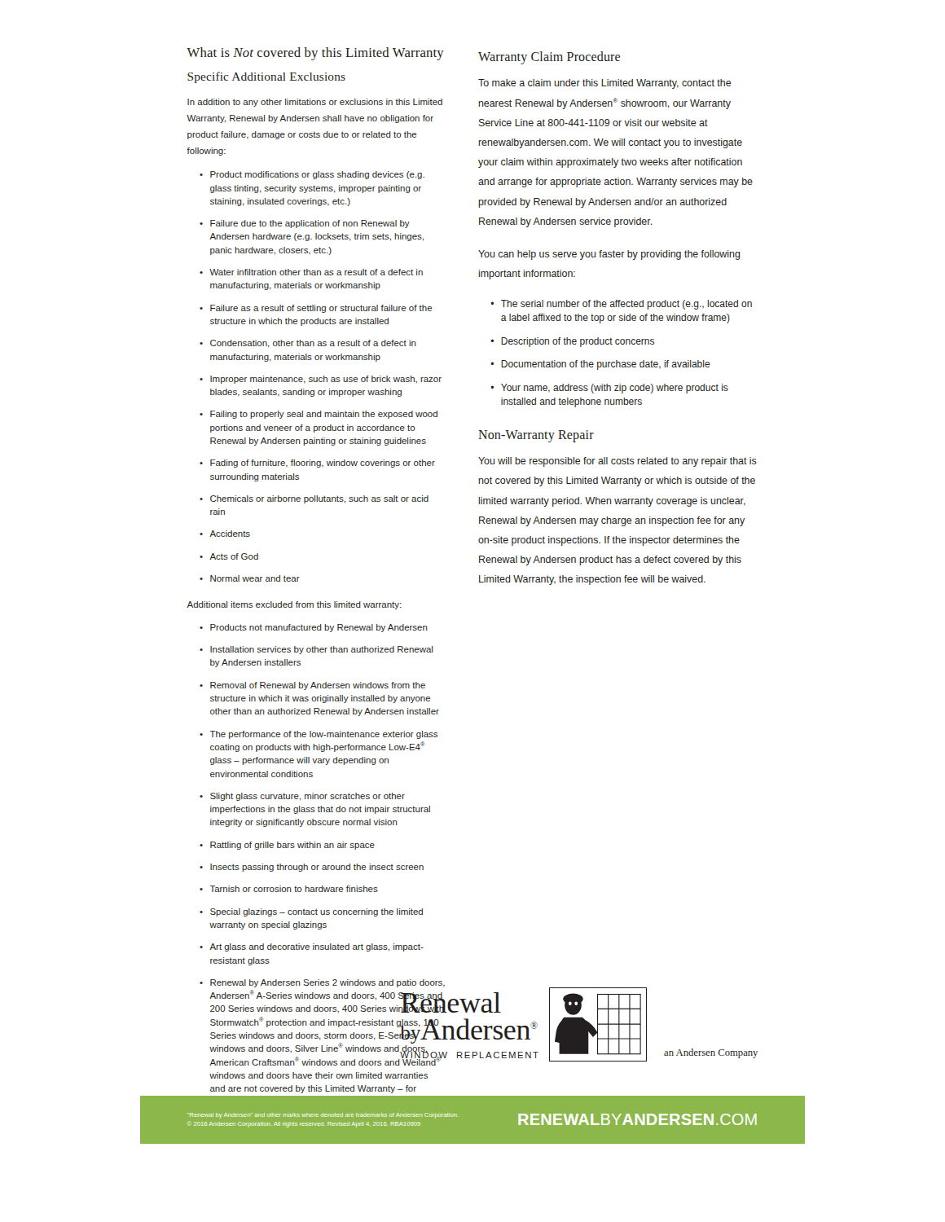What is Not covered by this Limited Warranty
Specific Additional Exclusions
In addition to any other limitations or exclusions in this Limited Warranty, Renewal by Andersen shall have no obligation for product failure, damage or costs due to or related to the following:
Product modifications or glass shading devices (e.g. glass tinting, security systems, improper painting or staining, insulated coverings, etc.)
Failure due to the application of non Renewal by Andersen hardware (e.g. locksets, trim sets, hinges, panic hardware, closers, etc.)
Water infiltration other than as a result of a defect in manufacturing, materials or workmanship
Failure as a result of settling or structural failure of the structure in which the products are installed
Condensation, other than as a result of a defect in manufacturing, materials or workmanship
Improper maintenance, such as use of brick wash, razor blades, sealants, sanding or improper washing
Failing to properly seal and maintain the exposed wood portions and veneer of a product in accordance to Renewal by Andersen painting or staining guidelines
Fading of furniture, flooring, window coverings or other surrounding materials
Chemicals or airborne pollutants, such as salt or acid rain
Accidents
Acts of God
Normal wear and tear
Additional items excluded from this limited warranty:
Products not manufactured by Renewal by Andersen
Installation services by other than authorized Renewal by Andersen installers
Removal of Renewal by Andersen windows from the structure in which it was originally installed by anyone other than an authorized Renewal by Andersen installer
The performance of the low-maintenance exterior glass coating on products with high-performance Low-E4® glass – performance will vary depending on environmental conditions
Slight glass curvature, minor scratches or other imperfections in the glass that do not impair structural integrity or significantly obscure normal vision
Rattling of grille bars within an air space
Insects passing through or around the insect screen
Tarnish or corrosion to hardware finishes
Special glazings – contact us concerning the limited warranty on special glazings
Art glass and decorative insulated art glass, impact-resistant glass
Renewal by Andersen Series 2 windows and patio doors, Andersen® A-Series windows and doors, 400 Series and 200 Series windows and doors, 400 Series windows with Stormwatch® protection and impact-resistant glass, 100 Series windows and doors, storm doors, E-Series windows and doors, Silver Line® windows and doors, American Craftsman® windows and doors and Weiland® windows and doors have their own limited warranties and are not covered by this Limited Warranty – for information on warranty coverage for these products, please refer to the specific limited warranties for these products – they are available at andersenwindows.com
Warranty Claim Procedure
To make a claim under this Limited Warranty, contact the nearest Renewal by Andersen® showroom, our Warranty Service Line at 800-441-1109 or visit our website at renewalbyandersen.com. We will contact you to investigate your claim within approximately two weeks after notification and arrange for appropriate action. Warranty services may be provided by Renewal by Andersen and/or an authorized Renewal by Andersen service provider.
You can help us serve you faster by providing the following important information:
The serial number of the affected product (e.g., located on a label affixed to the top or side of the window frame)
Description of the product concerns
Documentation of the purchase date, if available
Your name, address (with zip code) where product is installed and telephone numbers
Non-Warranty Repair
You will be responsible for all costs related to any repair that is not covered by this Limited Warranty or which is outside of the limited warranty period. When warranty coverage is unclear, Renewal by Andersen may charge an inspection fee for any on-site product inspections. If the inspector determines the Renewal by Andersen product has a defect covered by this Limited Warranty, the inspection fee will be waived.
Renewal
by Andersen®
WINDOW REPLACEMENT
an Andersen Company
"Renewal by Andersen" and other marks where denoted are trademarks of Andersen Corporation.
© 2016 Andersen Corporation. All rights reserved. Revised April 4, 2016. RBA10909
RENEWAL BY ANDERSEN.COM